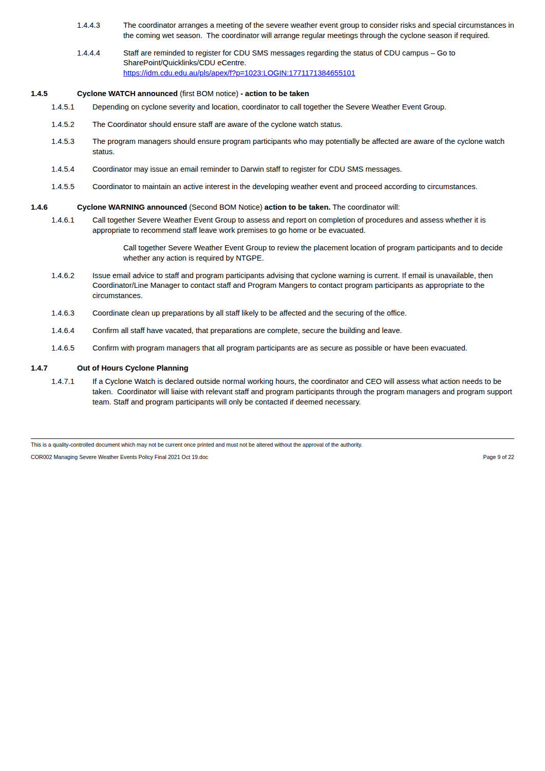1.4.4.3
The coordinator arranges a meeting of the severe weather event group to consider risks and special circumstances in the coming wet season. The coordinator will arrange regular meetings through the cyclone season if required.
1.4.4.4
Staff are reminded to register for CDU SMS messages regarding the status of CDU campus – Go to SharePoint/Quicklinks/CDU eCentre.
https://idm.cdu.edu.au/pls/apex/f?p=1023:LOGIN:1771171384655101
1.4.5
Cyclone WATCH announced (first BOM notice) - action to be taken
1.4.5.1
Depending on cyclone severity and location, coordinator to call together the Severe Weather Event Group.
1.4.5.2
The Coordinator should ensure staff are aware of the cyclone watch status.
1.4.5.3
The program managers should ensure program participants who may potentially be affected are aware of the cyclone watch status.
1.4.5.4
Coordinator may issue an email reminder to Darwin staff to register for CDU SMS messages.
1.4.5.5
Coordinator to maintain an active interest in the developing weather event and proceed according to circumstances.
1.4.6
Cyclone WARNING announced (Second BOM Notice) action to be taken. The coordinator will:
1.4.6.1
Call together Severe Weather Event Group to assess and report on completion of procedures and assess whether it is appropriate to recommend staff leave work premises to go home or be evacuated.
Call together Severe Weather Event Group to review the placement location of program participants and to decide whether any action is required by NTGPE.
1.4.6.2
Issue email advice to staff and program participants advising that cyclone warning is current. If email is unavailable, then Coordinator/Line Manager to contact staff and Program Mangers to contact program participants as appropriate to the circumstances.
1.4.6.3
Coordinate clean up preparations by all staff likely to be affected and the securing of the office.
1.4.6.4
Confirm all staff have vacated, that preparations are complete, secure the building and leave.
1.4.6.5
Confirm with program managers that all program participants are as secure as possible or have been evacuated.
1.4.7
Out of Hours Cyclone Planning
1.4.7.1
If a Cyclone Watch is declared outside normal working hours, the coordinator and CEO will assess what action needs to be taken. Coordinator will liaise with relevant staff and program participants through the program managers and program support team. Staff and program participants will only be contacted if deemed necessary.
This is a quality-controlled document which may not be current once printed and must not be altered without the approval of the authority.
COR002 Managing Severe Weather Events Policy Final 2021 Oct 19.doc Page 9 of 22